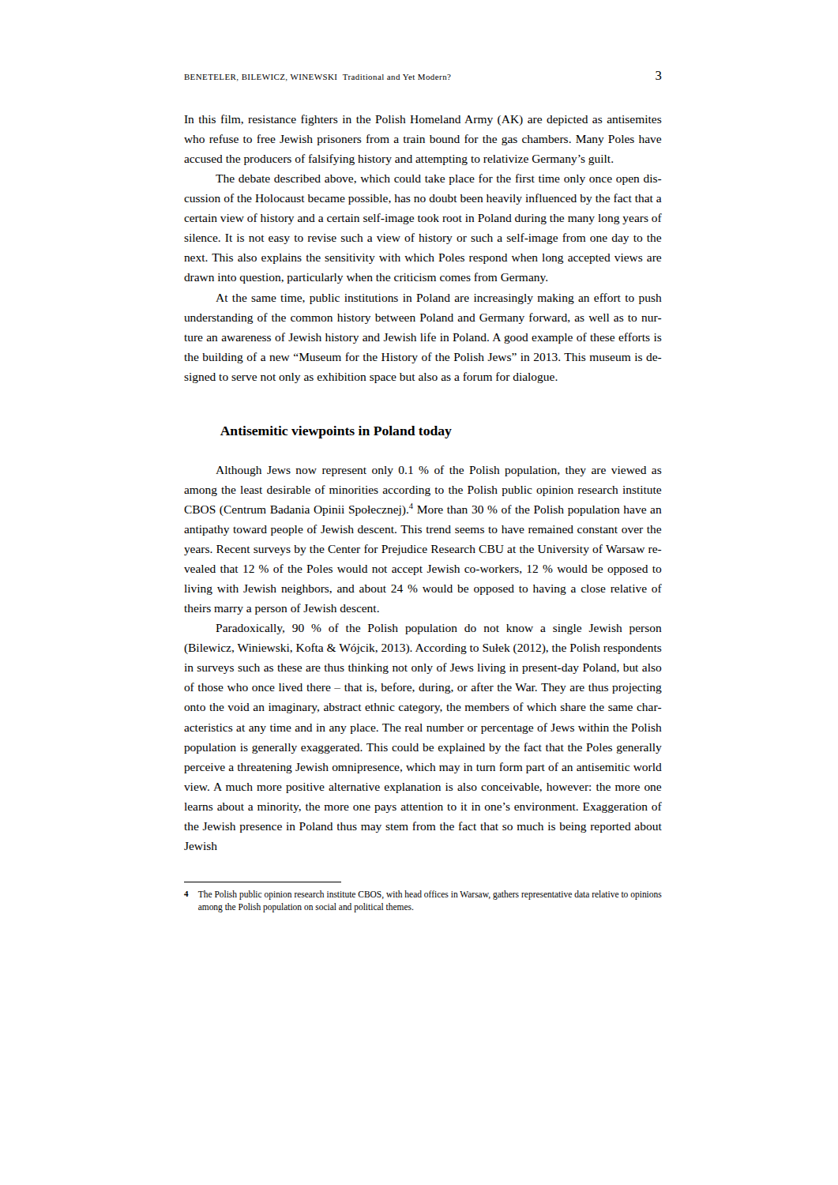Beneteler, Bilewicz, Winewski Traditional and Yet Modern? 3
In this film, resistance fighters in the Polish Homeland Army (AK) are depicted as antisemites who refuse to free Jewish prisoners from a train bound for the gas chambers. Many Poles have accused the producers of falsifying history and attempting to relativize Germany’s guilt.
The debate described above, which could take place for the first time only once open discussion of the Holocaust became possible, has no doubt been heavily influenced by the fact that a certain view of history and a certain self-image took root in Poland during the many long years of silence. It is not easy to revise such a view of history or such a self-image from one day to the next. This also explains the sensitivity with which Poles respond when long accepted views are drawn into question, particularly when the criticism comes from Germany.
At the same time, public institutions in Poland are increasingly making an effort to push understanding of the common history between Poland and Germany forward, as well as to nurture an awareness of Jewish history and Jewish life in Poland. A good example of these efforts is the building of a new “Museum for the History of the Polish Jews” in 2013. This museum is designed to serve not only as exhibition space but also as a forum for dialogue.
Antisemitic viewpoints in Poland today
Although Jews now represent only 0.1 % of the Polish population, they are viewed as among the least desirable of minorities according to the Polish public opinion research institute CBOS (Centrum Badania Opinii Społecznej).4 More than 30 % of the Polish population have an antipathy toward people of Jewish descent. This trend seems to have remained constant over the years. Recent surveys by the Center for Prejudice Research CBU at the University of Warsaw revealed that 12 % of the Poles would not accept Jewish co-workers, 12 % would be opposed to living with Jewish neighbors, and about 24 % would be opposed to having a close relative of theirs marry a person of Jewish descent.
Paradoxically, 90 % of the Polish population do not know a single Jewish person (Bilewicz, Winiewski, Kofta & Wójcik, 2013). According to Sułek (2012), the Polish respondents in surveys such as these are thus thinking not only of Jews living in present-day Poland, but also of those who once lived there – that is, before, during, or after the War. They are thus projecting onto the void an imaginary, abstract ethnic category, the members of which share the same characteristics at any time and in any place. The real number or percentage of Jews within the Polish population is generally exaggerated. This could be explained by the fact that the Poles generally perceive a threatening Jewish omnipresence, which may in turn form part of an antisemitic world view. A much more positive alternative explanation is also conceivable, however: the more one learns about a minority, the more one pays attention to it in one’s environment. Exaggeration of the Jewish presence in Poland thus may stem from the fact that so much is being reported about Jewish
4 The Polish public opinion research institute CBOS, with head offices in Warsaw, gathers representative data relative to opinions among the Polish population on social and political themes.